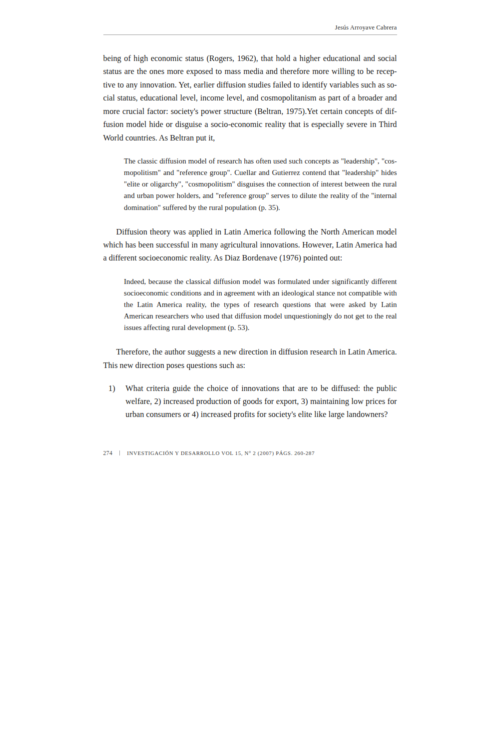Jesús Arroyave Cabrera
being of high economic status (Rogers, 1962), that hold a higher educational and social status are the ones more exposed to mass media and therefore more willing to be receptive to any innovation. Yet, earlier diffusion studies failed to identify variables such as social status, educational level, income level, and cosmopolitanism as part of a broader and more crucial factor: society's power structure (Beltran, 1975).Yet certain concepts of diffusion model hide or disguise a socio-economic reality that is especially severe in Third World countries. As Beltran put it,
The classic diffusion model of research has often used such concepts as "leadership", "cosmopolitism" and "reference group". Cuellar and Gutierrez contend that "leadership" hides "elite or oligarchy", "cosmopolitism" disguises the connection of interest between the rural and urban power holders, and "reference group" serves to dilute the reality of the "internal domination" suffered by the rural population (p. 35).
Diffusion theory was applied in Latin America following the North American model which has been successful in many agricultural innovations. However, Latin America had a different socioeconomic reality. As Diaz Bordenave (1976) pointed out:
Indeed, because the classical diffusion model was formulated under significantly different socioeconomic conditions and in agreement with an ideological stance not compatible with the Latin America reality, the types of research questions that were asked by Latin American researchers who used that diffusion model unquestioningly do not get to the real issues affecting rural development (p. 53).
Therefore, the author suggests a new direction in diffusion research in Latin America. This new direction poses questions such as:
What criteria guide the choice of innovations that are to be diffused: the public welfare, 2) increased production of goods for export, 3) maintaining low prices for urban consumers or 4) increased profits for society's elite like large landowners?
274 investigación y desarrollo vol 15, n° 2 (2007) págs. 260-287